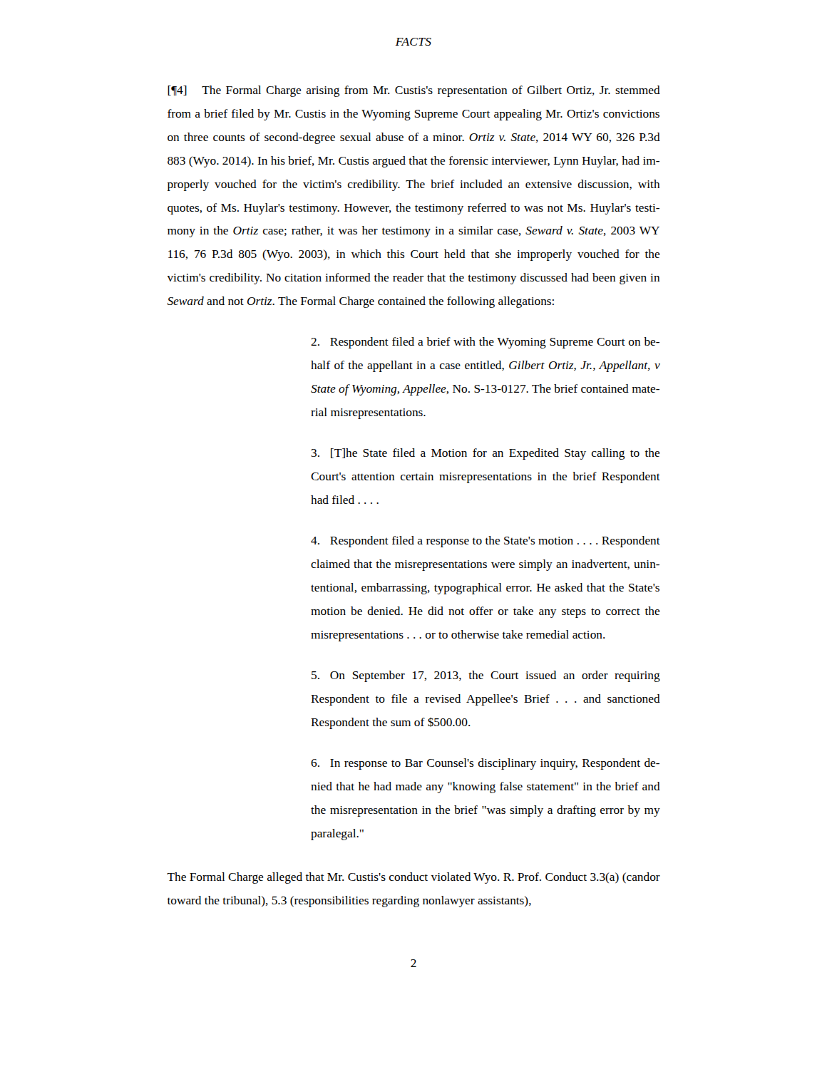FACTS
[¶4] The Formal Charge arising from Mr. Custis's representation of Gilbert Ortiz, Jr. stemmed from a brief filed by Mr. Custis in the Wyoming Supreme Court appealing Mr. Ortiz's convictions on three counts of second-degree sexual abuse of a minor. Ortiz v. State, 2014 WY 60, 326 P.3d 883 (Wyo. 2014). In his brief, Mr. Custis argued that the forensic interviewer, Lynn Huylar, had improperly vouched for the victim's credibility. The brief included an extensive discussion, with quotes, of Ms. Huylar's testimony. However, the testimony referred to was not Ms. Huylar's testimony in the Ortiz case; rather, it was her testimony in a similar case, Seward v. State, 2003 WY 116, 76 P.3d 805 (Wyo. 2003), in which this Court held that she improperly vouched for the victim's credibility. No citation informed the reader that the testimony discussed had been given in Seward and not Ortiz. The Formal Charge contained the following allegations:
2. Respondent filed a brief with the Wyoming Supreme Court on behalf of the appellant in a case entitled, Gilbert Ortiz, Jr., Appellant, v State of Wyoming, Appellee, No. S-13-0127. The brief contained material misrepresentations.
3.[T]he State filed a Motion for an Expedited Stay calling to the Court's attention certain misrepresentations in the brief Respondent had filed . . . .
4. Respondent filed a response to the State's motion . . . . Respondent claimed that the misrepresentations were simply an inadvertent, unintentional, embarrassing, typographical error. He asked that the State's motion be denied. He did not offer or take any steps to correct the misrepresentations . . . or to otherwise take remedial action.
5. On September 17, 2013, the Court issued an order requiring Respondent to file a revised Appellee's Brief . . . and sanctioned Respondent the sum of $500.00.
6. In response to Bar Counsel's disciplinary inquiry, Respondent denied that he had made any "knowing false statement" in the brief and the misrepresentation in the brief "was simply a drafting error by my paralegal."
The Formal Charge alleged that Mr. Custis's conduct violated Wyo. R. Prof. Conduct 3.3(a) (candor toward the tribunal), 5.3 (responsibilities regarding nonlawyer assistants),
2